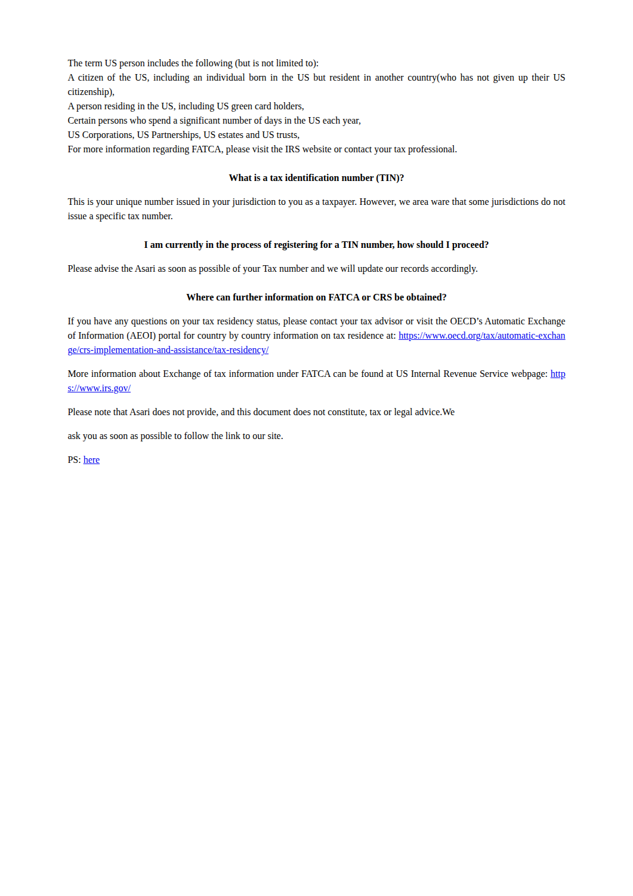The term US person includes the following (but is not limited to):
A citizen of the US, including an individual born in the US but resident in another country(who has not given up their US citizenship),
A person residing in the US, including US green card holders,
Certain persons who spend a significant number of days in the US each year,
US Corporations, US Partnerships, US estates and US trusts,
For more information regarding FATCA, please visit the IRS website or contact your tax professional.
What is a tax identification number (TIN)?
This is your unique number issued in your jurisdiction to you as a taxpayer. However, we area ware that some jurisdictions do not issue a specific tax number.
I am currently in the process of registering for a TIN number, how should I proceed?
Please advise the Asari as soon as possible of your Tax number and we will update our records accordingly.
Where can further information on FATCA or CRS be obtained?
If you have any questions on your tax residency status, please contact your tax advisor or visit the OECD’s Automatic Exchange of Information (AEOI) portal for country by country information on tax residence at: https://www.oecd.org/tax/automatic-exchange/crs-implementation-and-assistance/tax-residency/
More information about Exchange of tax information under FATCA can be found at US Internal Revenue Service webpage: https://www.irs.gov/
Please note that Asari does not provide, and this document does not constitute, tax or legal advice.We
ask you as soon as possible to follow the link to our site.
PS: here